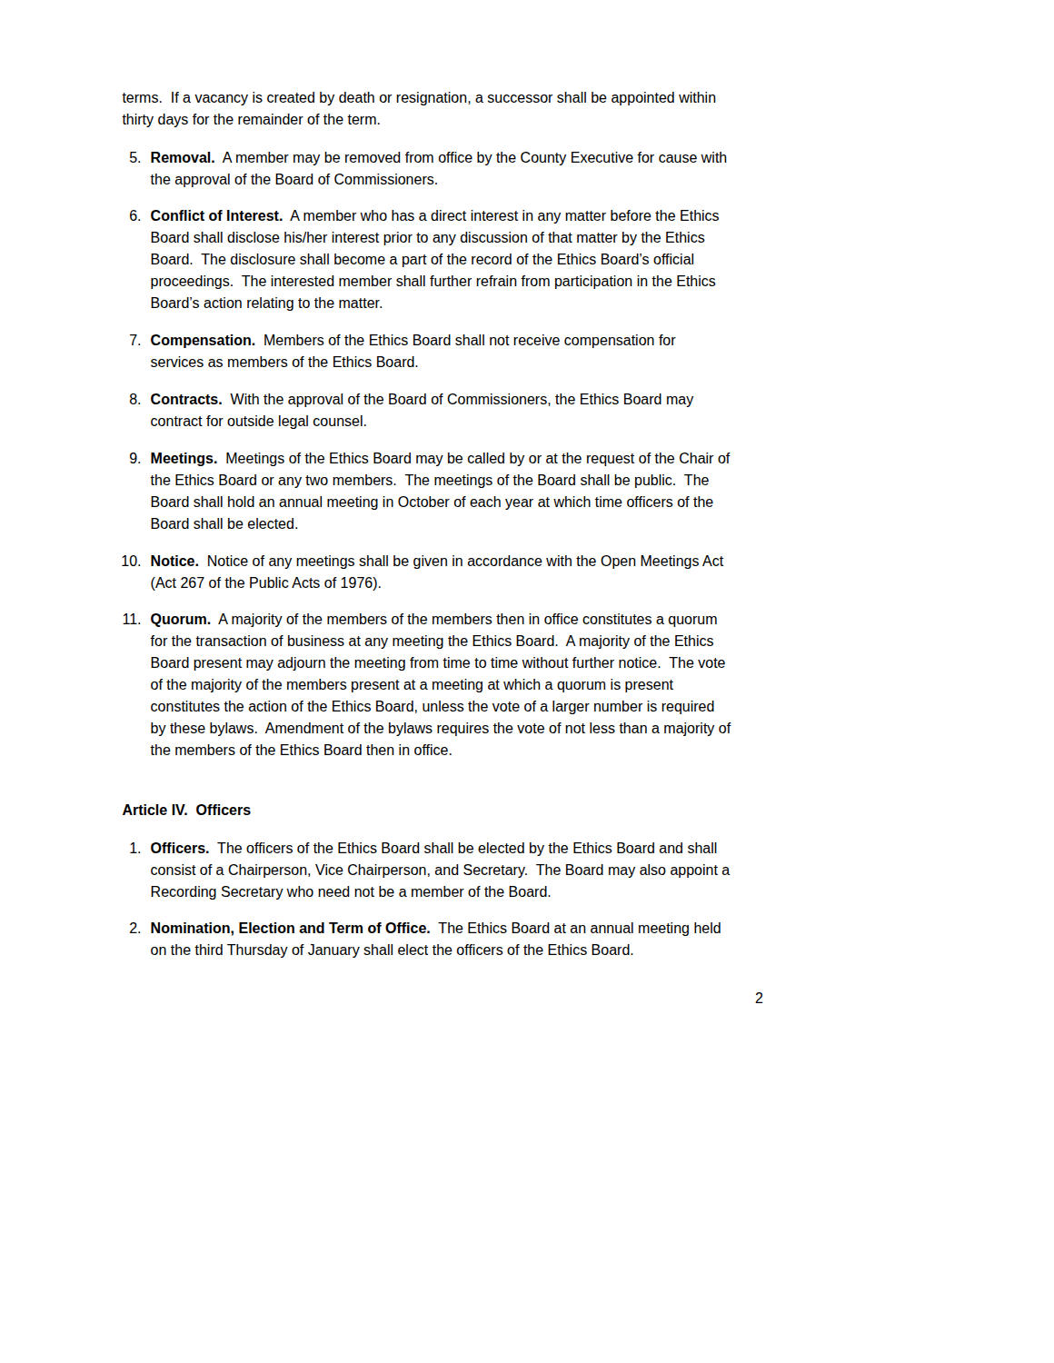terms. If a vacancy is created by death or resignation, a successor shall be appointed within thirty days for the remainder of the term.
Removal. A member may be removed from office by the County Executive for cause with the approval of the Board of Commissioners.
Conflict of Interest. A member who has a direct interest in any matter before the Ethics Board shall disclose his/her interest prior to any discussion of that matter by the Ethics Board. The disclosure shall become a part of the record of the Ethics Board’s official proceedings. The interested member shall further refrain from participation in the Ethics Board’s action relating to the matter.
Compensation. Members of the Ethics Board shall not receive compensation for services as members of the Ethics Board.
Contracts. With the approval of the Board of Commissioners, the Ethics Board may contract for outside legal counsel.
Meetings. Meetings of the Ethics Board may be called by or at the request of the Chair of the Ethics Board or any two members. The meetings of the Board shall be public. The Board shall hold an annual meeting in October of each year at which time officers of the Board shall be elected.
Notice. Notice of any meetings shall be given in accordance with the Open Meetings Act (Act 267 of the Public Acts of 1976).
Quorum. A majority of the members of the members then in office constitutes a quorum for the transaction of business at any meeting the Ethics Board. A majority of the Ethics Board present may adjourn the meeting from time to time without further notice. The vote of the majority of the members present at a meeting at which a quorum is present constitutes the action of the Ethics Board, unless the vote of a larger number is required by these bylaws. Amendment of the bylaws requires the vote of not less than a majority of the members of the Ethics Board then in office.
Article IV. Officers
Officers. The officers of the Ethics Board shall be elected by the Ethics Board and shall consist of a Chairperson, Vice Chairperson, and Secretary. The Board may also appoint a Recording Secretary who need not be a member of the Board.
Nomination, Election and Term of Office. The Ethics Board at an annual meeting held on the third Thursday of January shall elect the officers of the Ethics Board.
2